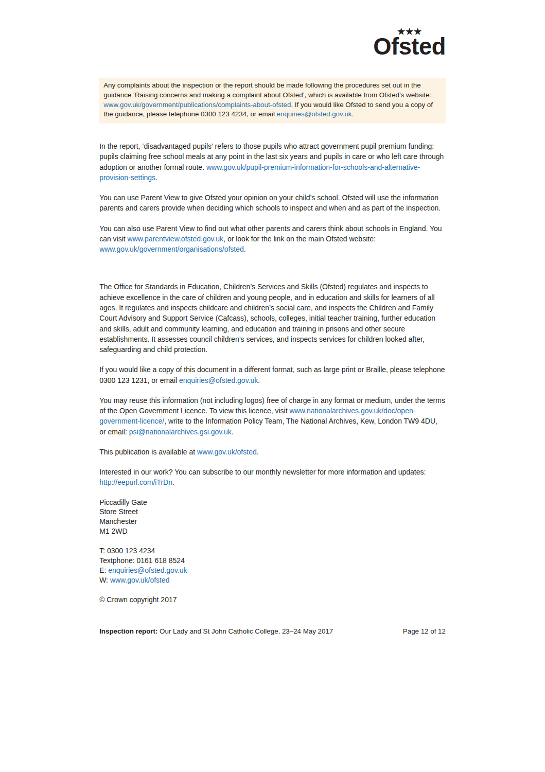★★★
Ofsted
Any complaints about the inspection or the report should be made following the procedures set out in the guidance ‘Raising concerns and making a complaint about Ofsted’, which is available from Ofsted’s website: www.gov.uk/government/publications/complaints-about-ofsted. If you would like Ofsted to send you a copy of the guidance, please telephone 0300 123 4234, or email enquiries@ofsted.gov.uk.
In the report, ‘disadvantaged pupils’ refers to those pupils who attract government pupil premium funding: pupils claiming free school meals at any point in the last six years and pupils in care or who left care through adoption or another formal route. www.gov.uk/pupil-premium-information-for-schools-and-alternative-provision-settings.
You can use Parent View to give Ofsted your opinion on your child’s school. Ofsted will use the information parents and carers provide when deciding which schools to inspect and when and as part of the inspection.
You can also use Parent View to find out what other parents and carers think about schools in England. You can visit www.parentview.ofsted.gov.uk, or look for the link on the main Ofsted website: www.gov.uk/government/organisations/ofsted.
The Office for Standards in Education, Children’s Services and Skills (Ofsted) regulates and inspects to achieve excellence in the care of children and young people, and in education and skills for learners of all ages. It regulates and inspects childcare and children’s social care, and inspects the Children and Family Court Advisory and Support Service (Cafcass), schools, colleges, initial teacher training, further education and skills, adult and community learning, and education and training in prisons and other secure establishments. It assesses council children’s services, and inspects services for children looked after, safeguarding and child protection.
If you would like a copy of this document in a different format, such as large print or Braille, please telephone 0300 123 1231, or email enquiries@ofsted.gov.uk.
You may reuse this information (not including logos) free of charge in any format or medium, under the terms of the Open Government Licence. To view this licence, visit www.nationalarchives.gov.uk/doc/open-government-licence/, write to the Information Policy Team, The National Archives, Kew, London TW9 4DU, or email: psi@nationalarchives.gsi.gov.uk.
This publication is available at www.gov.uk/ofsted.
Interested in our work? You can subscribe to our monthly newsletter for more information and updates: http://eepurl.com/iTrDn.
Piccadilly Gate
Store Street
Manchester
M1 2WD
T: 0300 123 4234
Textphone: 0161 618 8524
E: enquiries@ofsted.gov.uk
W: www.gov.uk/ofsted
© Crown copyright 2017
Inspection report: Our Lady and St John Catholic College, 23–24 May 2017
Page 12 of 12